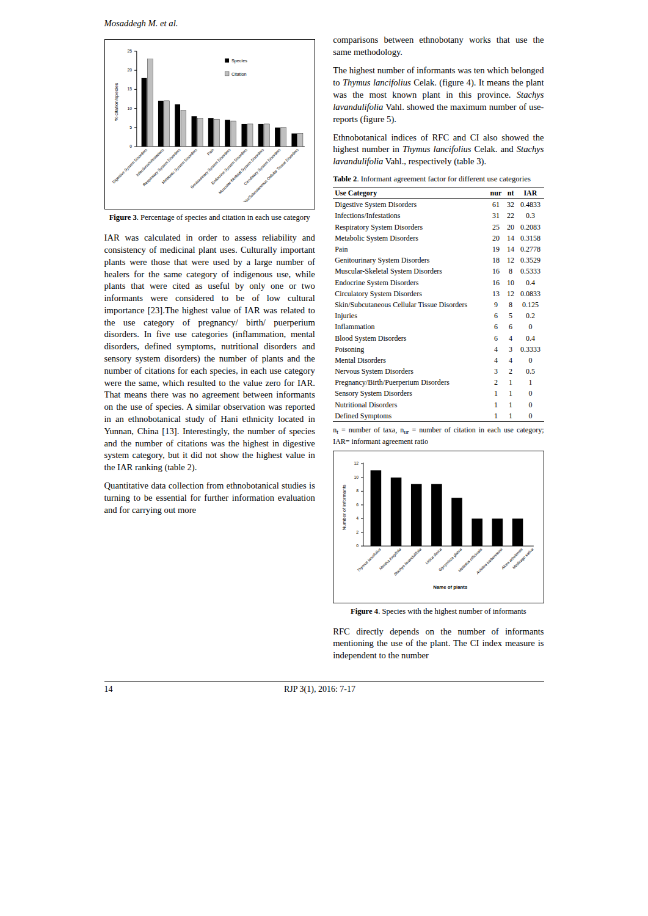Mosaddegh M. et al.
0 5 10 15 20 25 % citation/species Species Citation Digestive System Disorders Infections/Infestations Respiratory System Disorders Metabolic System Disorders Pain Genitourinary System Disorders Endocrine System Disorders Muscular-Skeletal System Disorders Circulatory System Disorders Skin/Subcutaneous Cellular Tissue Disorders
Figure 3. Percentage of species and citation in each use category
IAR was calculated in order to assess reliability and consistency of medicinal plant uses. Culturally important plants were those that were used by a large number of healers for the same category of indigenous use, while plants that were cited as useful by only one or two informants were considered to be of low cultural importance [23].The highest value of IAR was related to the use category of pregnancy/ birth/ puerperium disorders. In five use categories (inflammation, mental disorders, defined symptoms, nutritional disorders and sensory system disorders) the number of plants and the number of citations for each species, in each use category were the same, which resulted to the value zero for IAR. That means there was no agreement between informants on the use of species. A similar observation was reported in an ethnobotanical study of Hani ethnicity located in Yunnan, China [13]. Interestingly, the number of species and the number of citations was the highest in digestive system category, but it did not show the highest value in the IAR ranking (table 2).
Quantitative data collection from ethnobotanical studies is turning to be essential for further information evaluation and for carrying out more
comparisons between ethnobotany works that use the same methodology.
The highest number of informants was ten which belonged to Thymus lancifolius Celak. (figure 4). It means the plant was the most known plant in this province. Stachys lavandulifolia Vahl. showed the maximum number of use-reports (figure 5).
Ethnobotanical indices of RFC and CI also showed the highest number in Thymus lancifolius Celak. and Stachys lavandulifolia Vahl., respectively (table 3).
Table 2 . Informant agreement factor for different use categories
| Use Category | nur | nt | IAR |
| --- | --- | --- | --- |
| Digestive System Disorders | 61 | 32 | 0.4833 |
| Infections/Infestations | 31 | 22 | 0.3 |
| Respiratory System Disorders | 25 | 20 | 0.2083 |
| Metabolic System Disorders | 20 | 14 | 0.3158 |
| Pain | 19 | 14 | 0.2778 |
| Genitourinary System Disorders | 18 | 12 | 0.3529 |
| Muscular-Skeletal System Disorders | 16 | 8 | 0.5333 |
| Endocrine System Disorders | 16 | 10 | 0.4 |
| Circulatory System Disorders | 13 | 12 | 0.0833 |
| Skin/Subcutaneous Cellular Tissue Disorders | 9 | 8 | 0.125 |
| Injuries | 6 | 5 | 0.2 |
| Inflammation | 6 | 6 | 0 |
| Blood System Disorders | 6 | 4 | 0.4 |
| Poisoning | 4 | 3 | 0.3333 |
| Mental Disorders | 4 | 4 | 0 |
| Nervous System Disorders | 3 | 2 | 0.5 |
| Pregnancy/Birth/Puerperium Disorders | 2 | 1 | 1 |
| Sensory System Disorders | 1 | 1 | 0 |
| Nutritional Disorders | 1 | 1 | 0 |
| Defined Symptoms | 1 | 1 | 0 |
nt = number of taxa, nur = number of citation in each use category; IAR= informant agreement ratio
0 2 4 6 8 10 12 Number of informants Thymus lancifolius Mentha longifolia Stachys lavandulifolia Urtica dioica Glycyrrhiza glabra Melilotus officinalis Achillea biebersteinii Alcea arbelensis Medicago sativa Name of plants
Figure 4. Species with the highest number of informants
RFC directly depends on the number of informants mentioning the use of the plant. The CI index measure is independent to the number
14
RJP 3(1), 2016: 7-17